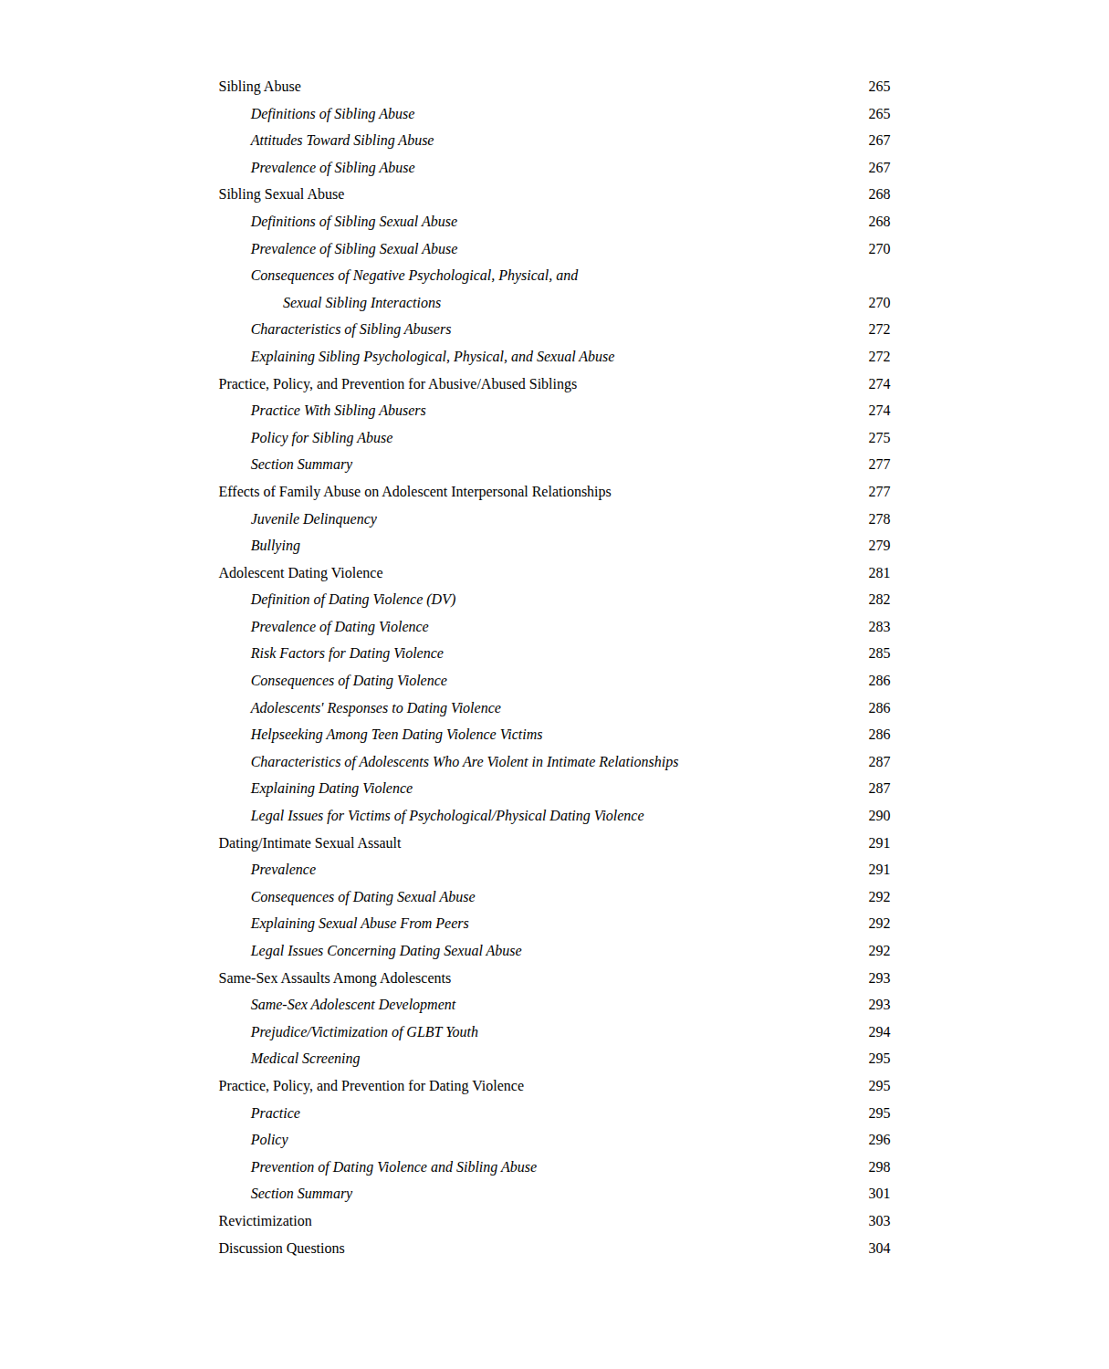Sibling Abuse 265
Definitions of Sibling Abuse 265
Attitudes Toward Sibling Abuse 267
Prevalence of Sibling Abuse 267
Sibling Sexual Abuse 268
Definitions of Sibling Sexual Abuse 268
Prevalence of Sibling Sexual Abuse 270
Consequences of Negative Psychological, Physical, and Sexual Sibling Interactions 270
Characteristics of Sibling Abusers 272
Explaining Sibling Psychological, Physical, and Sexual Abuse 272
Practice, Policy, and Prevention for Abusive/Abused Siblings 274
Practice With Sibling Abusers 274
Policy for Sibling Abuse 275
Section Summary 277
Effects of Family Abuse on Adolescent Interpersonal Relationships 277
Juvenile Delinquency 278
Bullying 279
Adolescent Dating Violence 281
Definition of Dating Violence (DV) 282
Prevalence of Dating Violence 283
Risk Factors for Dating Violence 285
Consequences of Dating Violence 286
Adolescents' Responses to Dating Violence 286
Helpseeking Among Teen Dating Violence Victims 286
Characteristics of Adolescents Who Are Violent in Intimate Relationships 287
Explaining Dating Violence 287
Legal Issues for Victims of Psychological/Physical Dating Violence 290
Dating/Intimate Sexual Assault 291
Prevalence 291
Consequences of Dating Sexual Abuse 292
Explaining Sexual Abuse From Peers 292
Legal Issues Concerning Dating Sexual Abuse 292
Same-Sex Assaults Among Adolescents 293
Same-Sex Adolescent Development 293
Prejudice/Victimization of GLBT Youth 294
Medical Screening 295
Practice, Policy, and Prevention for Dating Violence 295
Practice 295
Policy 296
Prevention of Dating Violence and Sibling Abuse 298
Section Summary 301
Revictimization 303
Discussion Questions 304